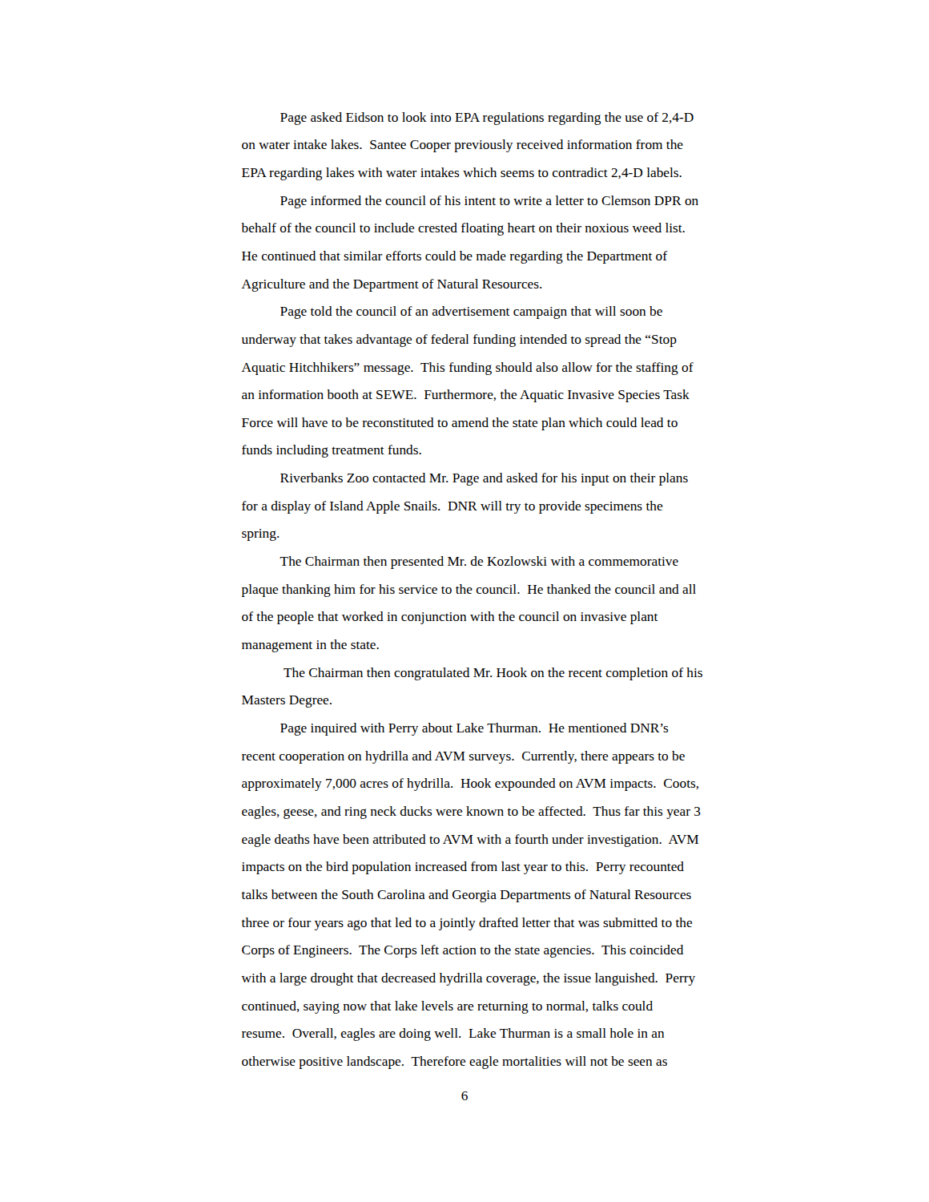Page asked Eidson to look into EPA regulations regarding the use of 2,4-D on water intake lakes. Santee Cooper previously received information from the EPA regarding lakes with water intakes which seems to contradict 2,4-D labels.
Page informed the council of his intent to write a letter to Clemson DPR on behalf of the council to include crested floating heart on their noxious weed list. He continued that similar efforts could be made regarding the Department of Agriculture and the Department of Natural Resources.
Page told the council of an advertisement campaign that will soon be underway that takes advantage of federal funding intended to spread the “Stop Aquatic Hitchhikers” message. This funding should also allow for the staffing of an information booth at SEWE. Furthermore, the Aquatic Invasive Species Task Force will have to be reconstituted to amend the state plan which could lead to funds including treatment funds.
Riverbanks Zoo contacted Mr. Page and asked for his input on their plans for a display of Island Apple Snails. DNR will try to provide specimens the spring.
The Chairman then presented Mr. de Kozlowski with a commemorative plaque thanking him for his service to the council. He thanked the council and all of the people that worked in conjunction with the council on invasive plant management in the state.
The Chairman then congratulated Mr. Hook on the recent completion of his Masters Degree.
Page inquired with Perry about Lake Thurman. He mentioned DNR’s recent cooperation on hydrilla and AVM surveys. Currently, there appears to be approximately 7,000 acres of hydrilla. Hook expounded on AVM impacts. Coots, eagles, geese, and ring neck ducks were known to be affected. Thus far this year 3 eagle deaths have been attributed to AVM with a fourth under investigation. AVM impacts on the bird population increased from last year to this. Perry recounted talks between the South Carolina and Georgia Departments of Natural Resources three or four years ago that led to a jointly drafted letter that was submitted to the Corps of Engineers. The Corps left action to the state agencies. This coincided with a large drought that decreased hydrilla coverage, the issue languished. Perry continued, saying now that lake levels are returning to normal, talks could resume. Overall, eagles are doing well. Lake Thurman is a small hole in an otherwise positive landscape. Therefore eagle mortalities will not be seen as
6